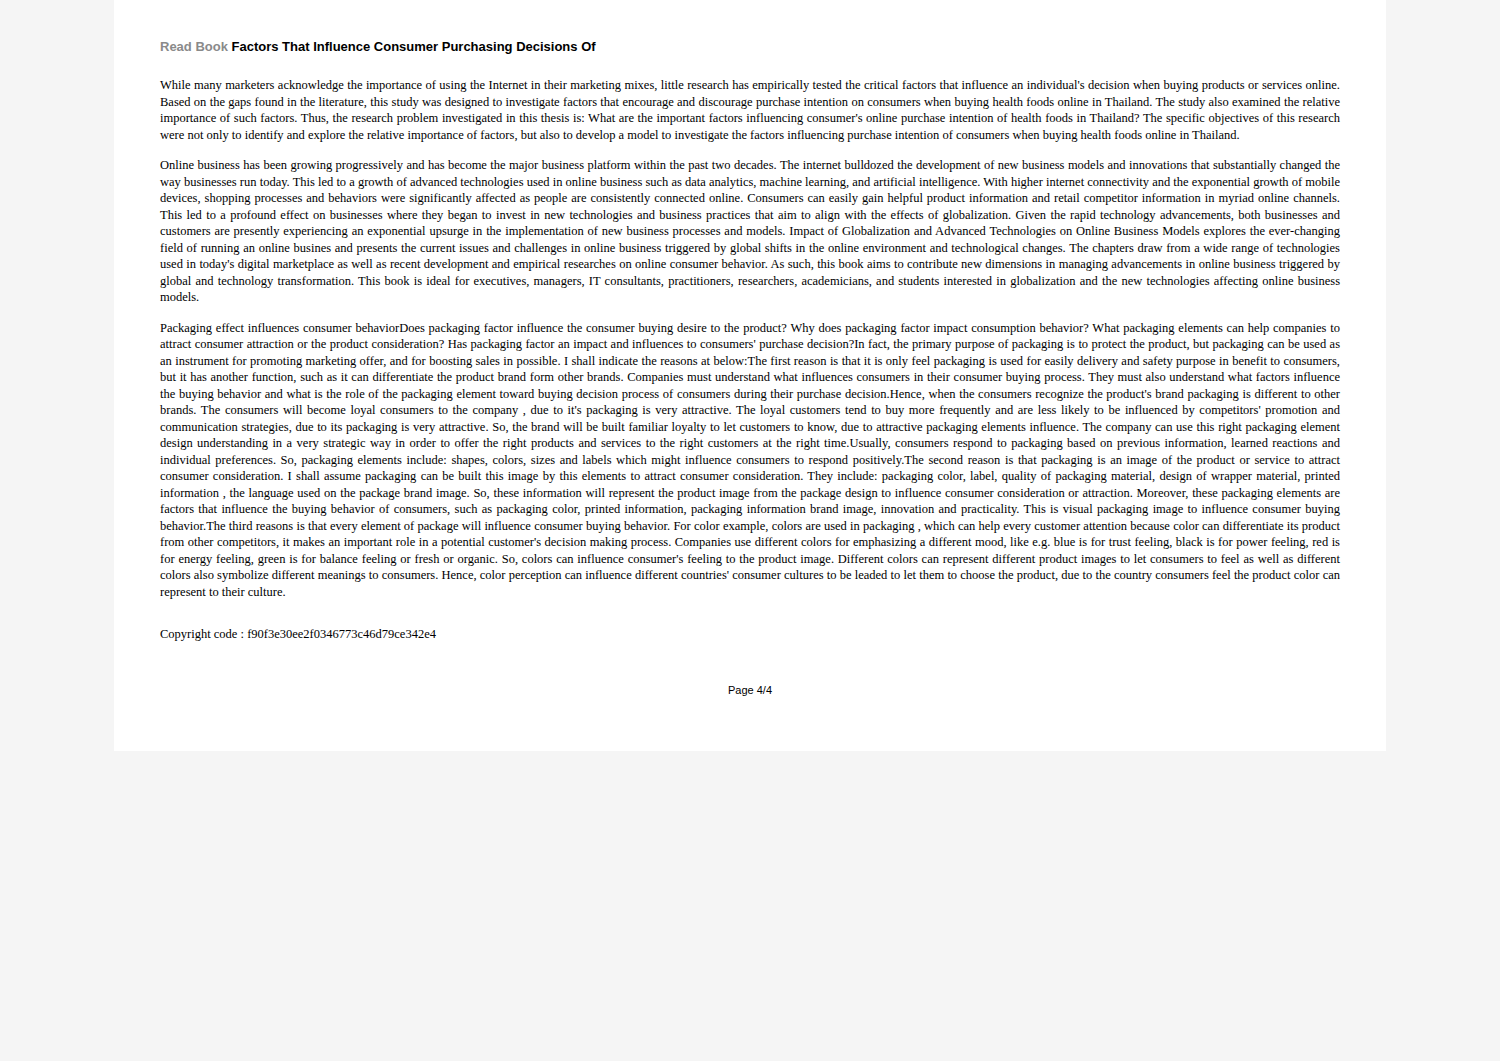Read Book Factors That Influence Consumer Purchasing Decisions Of
While many marketers acknowledge the importance of using the Internet in their marketing mixes, little research has empirically tested the critical factors that influence an individual's decision when buying products or services online. Based on the gaps found in the literature, this study was designed to investigate factors that encourage and discourage purchase intention on consumers when buying health foods online in Thailand. The study also examined the relative importance of such factors. Thus, the research problem investigated in this thesis is: What are the important factors influencing consumer's online purchase intention of health foods in Thailand? The specific objectives of this research were not only to identify and explore the relative importance of factors, but also to develop a model to investigate the factors influencing purchase intention of consumers when buying health foods online in Thailand.
Online business has been growing progressively and has become the major business platform within the past two decades. The internet bulldozed the development of new business models and innovations that substantially changed the way businesses run today. This led to a growth of advanced technologies used in online business such as data analytics, machine learning, and artificial intelligence. With higher internet connectivity and the exponential growth of mobile devices, shopping processes and behaviors were significantly affected as people are consistently connected online. Consumers can easily gain helpful product information and retail competitor information in myriad online channels. This led to a profound effect on businesses where they began to invest in new technologies and business practices that aim to align with the effects of globalization. Given the rapid technology advancements, both businesses and customers are presently experiencing an exponential upsurge in the implementation of new business processes and models. Impact of Globalization and Advanced Technologies on Online Business Models explores the ever-changing field of running an online busines and presents the current issues and challenges in online business triggered by global shifts in the online environment and technological changes. The chapters draw from a wide range of technologies used in today's digital marketplace as well as recent development and empirical researches on online consumer behavior. As such, this book aims to contribute new dimensions in managing advancements in online business triggered by global and technology transformation. This book is ideal for executives, managers, IT consultants, practitioners, researchers, academicians, and students interested in globalization and the new technologies affecting online business models.
Packaging effect influences consumer behaviorDoes packaging factor influence the consumer buying desire to the product? Why does packaging factor impact consumption behavior? What packaging elements can help companies to attract consumer attraction or the product consideration? Has packaging factor an impact and influences to consumers' purchase decision?In fact, the primary purpose of packaging is to protect the product, but packaging can be used as an instrument for promoting marketing offer, and for boosting sales in possible. I shall indicate the reasons at below:The first reason is that it is only feel packaging is used for easily delivery and safety purpose in benefit to consumers, but it has another function, such as it can differentiate the product brand form other brands. Companies must understand what influences consumers in their consumer buying process. They must also understand what factors influence the buying behavior and what is the role of the packaging element toward buying decision process of consumers during their purchase decision.Hence, when the consumers recognize the product's brand packaging is different to other brands. The consumers will become loyal consumers to the company , due to it's packaging is very attractive. The loyal customers tend to buy more frequently and are less likely to be influenced by competitors' promotion and communication strategies, due to its packaging is very attractive. So, the brand will be built familiar loyalty to let customers to know, due to attractive packaging elements influence. The company can use this right packaging element design understanding in a very strategic way in order to offer the right products and services to the right customers at the right time.Usually, consumers respond to packaging based on previous information, learned reactions and individual preferences. So, packaging elements include: shapes, colors, sizes and labels which might influence consumers to respond positively.The second reason is that packaging is an image of the product or service to attract consumer consideration. I shall assume packaging can be built this image by this elements to attract consumer consideration. They include: packaging color, label, quality of packaging material, design of wrapper material, printed information , the language used on the package brand image. So, these information will represent the product image from the package design to influence consumer consideration or attraction. Moreover, these packaging elements are factors that influence the buying behavior of consumers, such as packaging color, printed information, packaging information brand image, innovation and practicality. This is visual packaging image to influence consumer buying behavior.The third reasons is that every element of package will influence consumer buying behavior. For color example, colors are used in packaging , which can help every customer attention because color can differentiate its product from other competitors, it makes an important role in a potential customer's decision making process. Companies use different colors for emphasizing a different mood, like e.g. blue is for trust feeling, black is for power feeling, red is for energy feeling, green is for balance feeling or fresh or organic. So, colors can influence consumer's feeling to the product image. Different colors can represent different product images to let consumers to feel as well as different colors also symbolize different meanings to consumers. Hence, color perception can influence different countries' consumer cultures to be leaded to let them to choose the product, due to the country consumers feel the product color can represent to their culture.
Copyright code : f90f3e30ee2f0346773c46d79ce342e4
Page 4/4